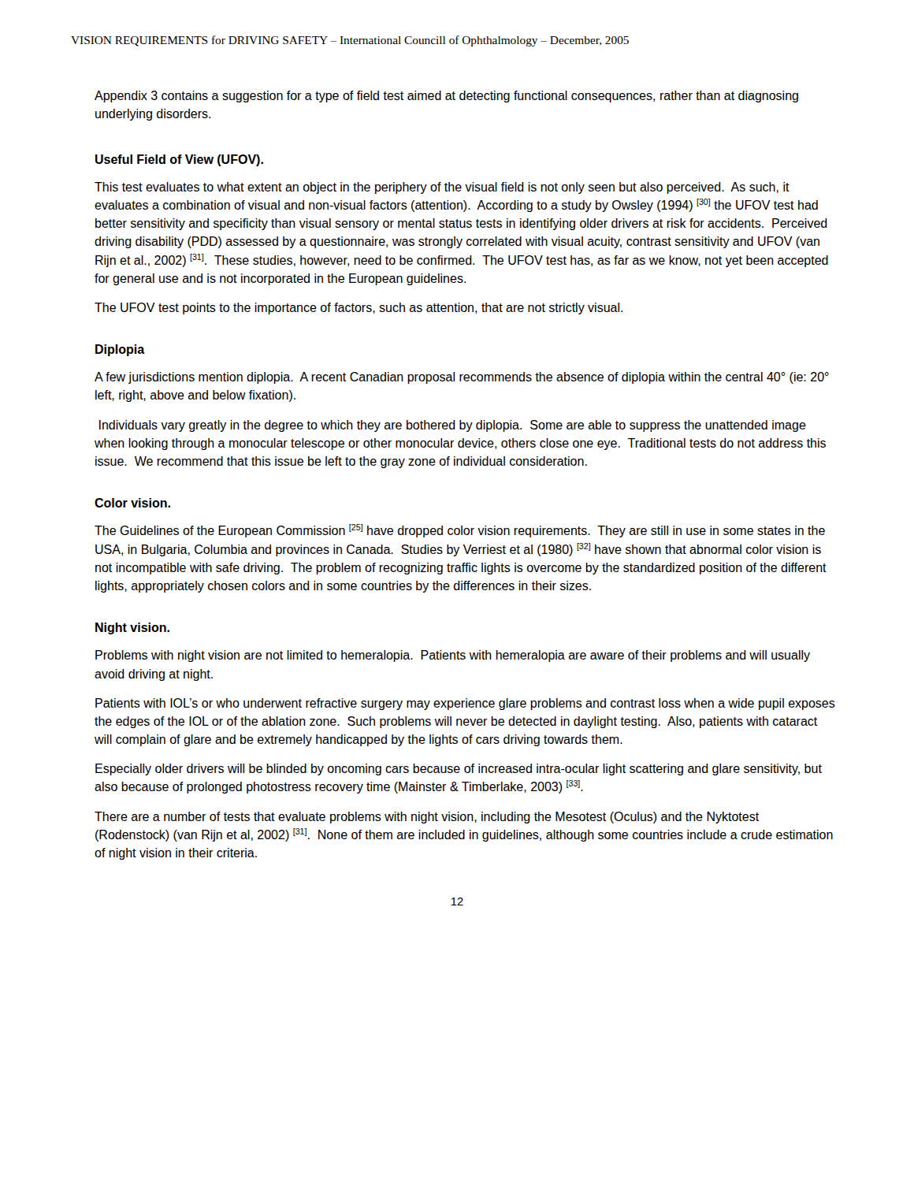VISION REQUIREMENTS for DRIVING SAFETY – International Councill of Ophthalmology – December, 2005
Appendix 3 contains a suggestion for a type of field test aimed at detecting functional consequences, rather than at diagnosing underlying disorders.
Useful Field of View (UFOV).
This test evaluates to what extent an object in the periphery of the visual field is not only seen but also perceived. As such, it evaluates a combination of visual and non-visual factors (attention). According to a study by Owsley (1994) [30] the UFOV test had better sensitivity and specificity than visual sensory or mental status tests in identifying older drivers at risk for accidents. Perceived driving disability (PDD) assessed by a questionnaire, was strongly correlated with visual acuity, contrast sensitivity and UFOV (van Rijn et al., 2002) [31]. These studies, however, need to be confirmed. The UFOV test has, as far as we know, not yet been accepted for general use and is not incorporated in the European guidelines.
The UFOV test points to the importance of factors, such as attention, that are not strictly visual.
Diplopia
A few jurisdictions mention diplopia. A recent Canadian proposal recommends the absence of diplopia within the central 40° (ie: 20° left, right, above and below fixation).
Individuals vary greatly in the degree to which they are bothered by diplopia. Some are able to suppress the unattended image when looking through a monocular telescope or other monocular device, others close one eye. Traditional tests do not address this issue. We recommend that this issue be left to the gray zone of individual consideration.
Color vision.
The Guidelines of the European Commission [25] have dropped color vision requirements. They are still in use in some states in the USA, in Bulgaria, Columbia and provinces in Canada. Studies by Verriest et al (1980) [32] have shown that abnormal color vision is not incompatible with safe driving. The problem of recognizing traffic lights is overcome by the standardized position of the different lights, appropriately chosen colors and in some countries by the differences in their sizes.
Night vision.
Problems with night vision are not limited to hemeralopia. Patients with hemeralopia are aware of their problems and will usually avoid driving at night.
Patients with IOL’s or who underwent refractive surgery may experience glare problems and contrast loss when a wide pupil exposes the edges of the IOL or of the ablation zone. Such problems will never be detected in daylight testing. Also, patients with cataract will complain of glare and be extremely handicapped by the lights of cars driving towards them.
Especially older drivers will be blinded by oncoming cars because of increased intra-ocular light scattering and glare sensitivity, but also because of prolonged photostress recovery time (Mainster & Timberlake, 2003) [33].
There are a number of tests that evaluate problems with night vision, including the Mesotest (Oculus) and the Nyktotest (Rodenstock) (van Rijn et al, 2002) [31]. None of them are included in guidelines, although some countries include a crude estimation of night vision in their criteria.
12